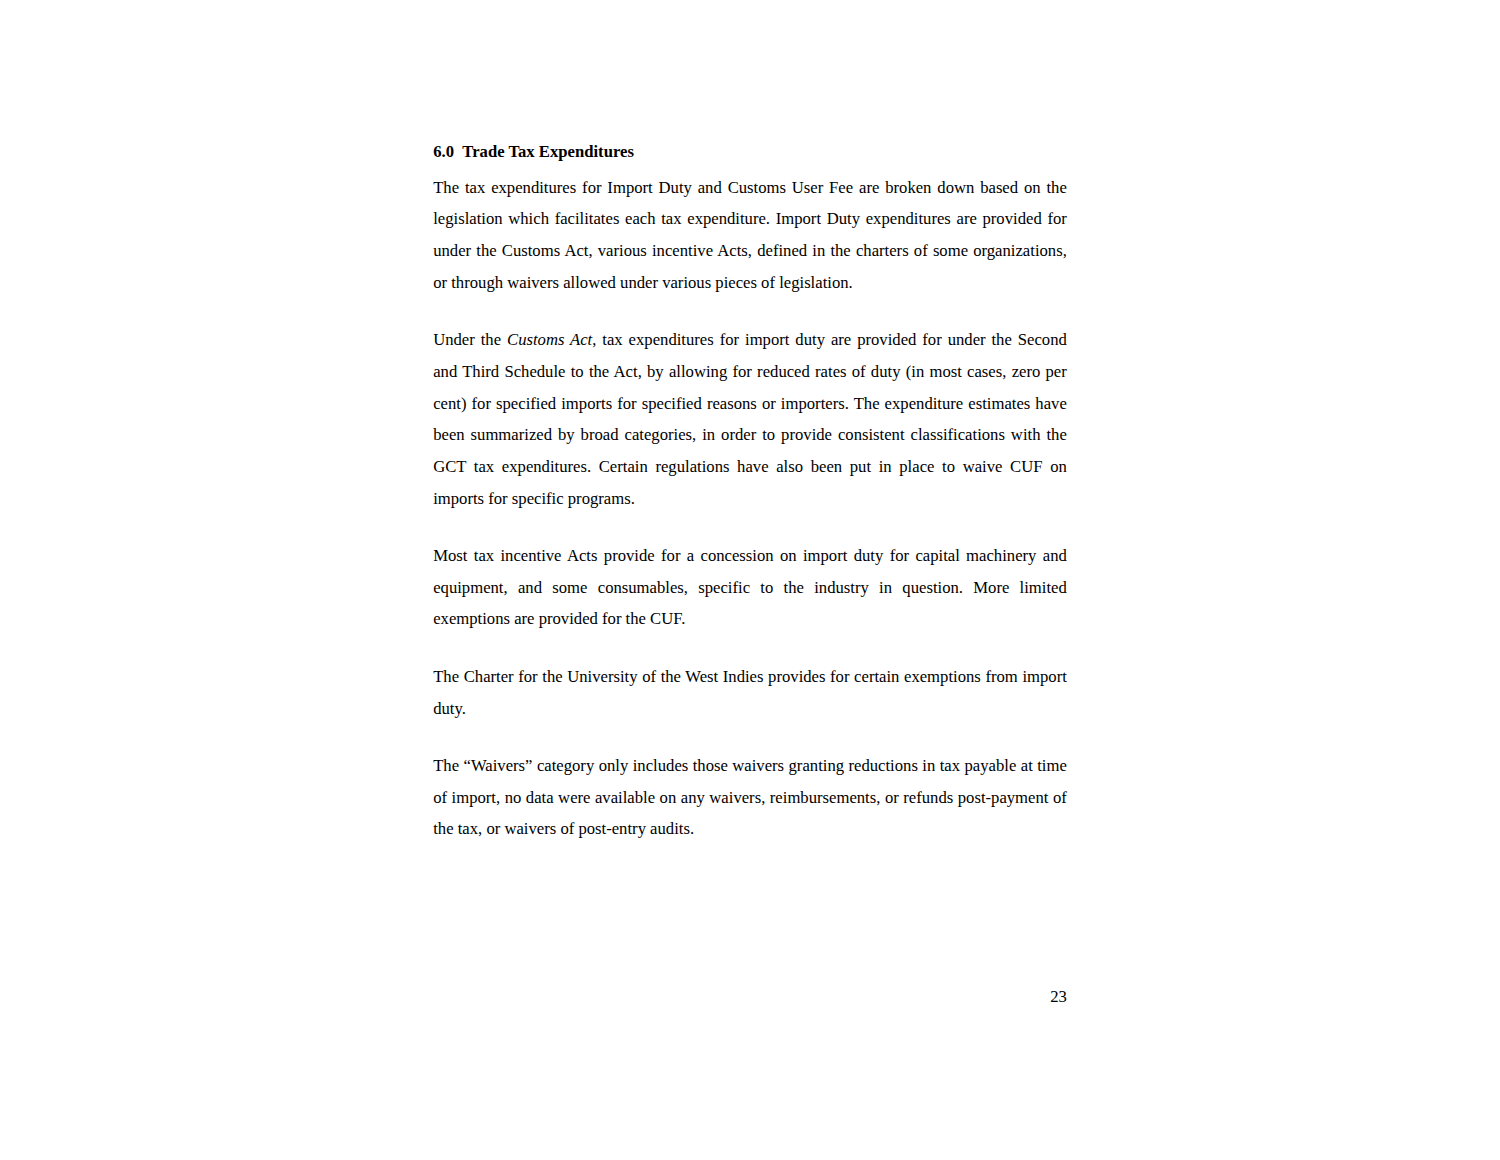6.0 Trade Tax Expenditures
The tax expenditures for Import Duty and Customs User Fee are broken down based on the legislation which facilitates each tax expenditure. Import Duty expenditures are provided for under the Customs Act, various incentive Acts, defined in the charters of some organizations, or through waivers allowed under various pieces of legislation.
Under the Customs Act, tax expenditures for import duty are provided for under the Second and Third Schedule to the Act, by allowing for reduced rates of duty (in most cases, zero per cent) for specified imports for specified reasons or importers. The expenditure estimates have been summarized by broad categories, in order to provide consistent classifications with the GCT tax expenditures. Certain regulations have also been put in place to waive CUF on imports for specific programs.
Most tax incentive Acts provide for a concession on import duty for capital machinery and equipment, and some consumables, specific to the industry in question. More limited exemptions are provided for the CUF.
The Charter for the University of the West Indies provides for certain exemptions from import duty.
The “Waivers” category only includes those waivers granting reductions in tax payable at time of import, no data were available on any waivers, reimbursements, or refunds post-payment of the tax, or waivers of post-entry audits.
23